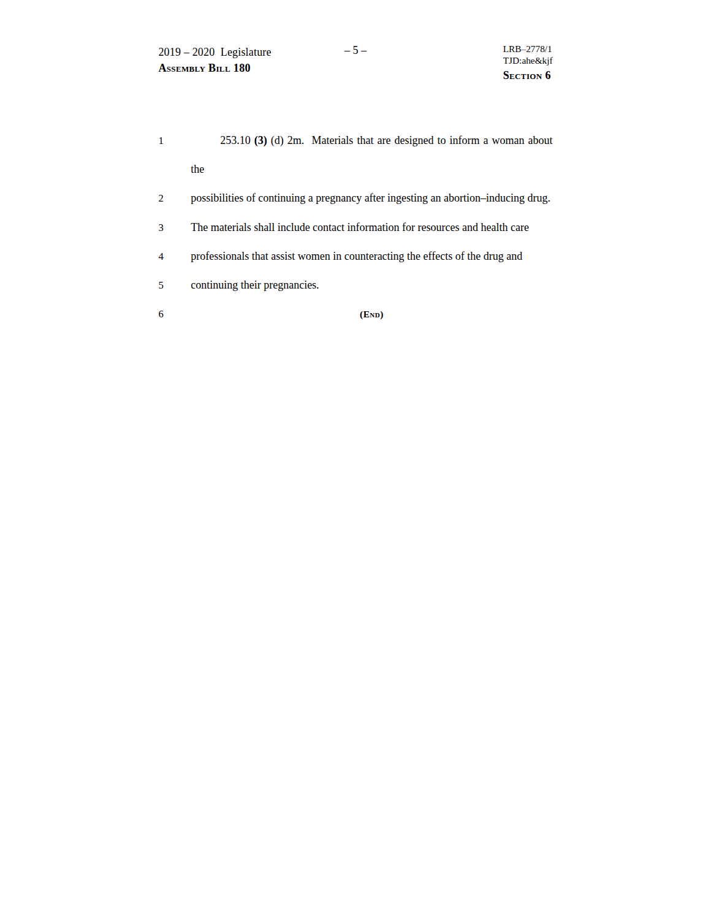2019 – 2020 Legislature
Assembly Bill 180
– 5 –
LRB–2778/1
TJD:ahe&kjf
Section 6
| 1 | 253.10 (3) (d) 2m. Materials that are designed to inform a woman about the |
| 2 | possibilities of continuing a pregnancy after ingesting an abortion–inducing drug. |
| 3 | The materials shall include contact information for resources and health care |
| 4 | professionals that assist women in counteracting the effects of the drug and |
| 5 | continuing their pregnancies. |
| 6 | (End) |